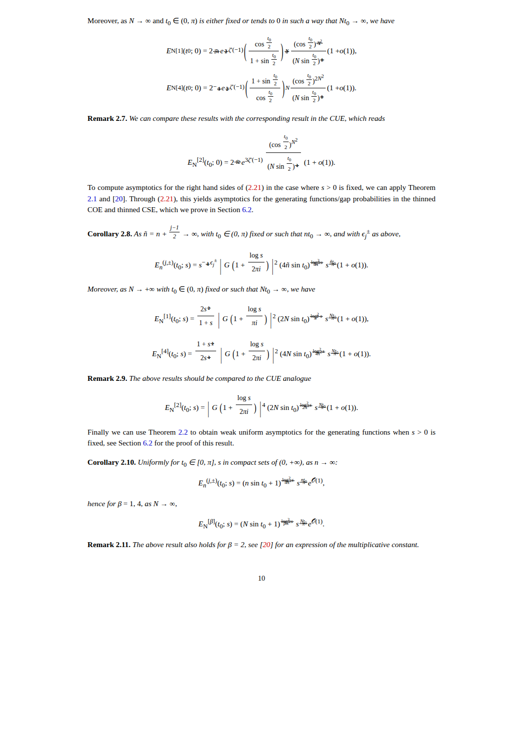Moreover, as N → ∞ and t0 ∈ (0, π) is either fixed or tends to 0 in such a way that Nt0 → ∞, we have
EN[1](t0; 0) = 2724e32 ζ′(−1) ( cos t021 + sin t02 )N 2 (cos t02)N22(N sin t02)18 (1 + o(1)),
EN[4](t0; 0) = 2−43e32 ζ′(−1) ( 1 + sin t02 cos t02 )N (cos t02)2N2(N sin t02)18 (1 + o(1)).
Remark 2.7. We can compare these results with the corresponding result in the CUE, which reads
EN[2](t0; 0) = 2112e3ζ′(−1) (cos t02)N2(N sin t02)14 (1 + o(1)).
To compute asymptotics for the right hand sides of (2.21) in the case where s > 0 is fixed, we can apply Theorem 2.1 and [20]. Through (2.21), this yields asymptotics for the generating functions/gap probabilities in the thinned COE and thinned CSE, which we prove in Section 6.2.
Corollary 2.8. As ñ = n + j−12 → ∞, with t0 ∈ (0, π) fixed or such that nt0 → ∞, and with ϵj± as above,
En(j,±)(t0; s) = s−14 ϵj± | G (1 + log s 2πi) |2 (4ñ sin t0)log2 s 4π2 sñt0 π(1 + o(1)).
Moreover, as N → +∞ with t0 ∈ (0, π) fixed or such that Nt0 → ∞, we have
EN[1](t0; s) = 2s121 + s | G (1 + log s πi) |2 (2N sin t0)log2 s π2 sNt0 π(1 + o(1)),
EN[4](t0; s) = 1 + s122s14 | G (1 + log s 2πi) |2 (4N sin t0)log2 s 4π2 sNt0 π(1 + o(1)).
Remark 2.9. The above results should be compared to the CUE analogue
EN[2](t0; s) = | G (1 + log s 2πi) |4 (2N sin t0)log2 s 2π2 sNt0 π(1 + o(1)).
Finally we can use Theorem 2.2 to obtain weak uniform asymptotics for the generating functions when s > 0 is fixed, see Section 6.2 for the proof of this result.
Corollary 2.10. Uniformly for t0 ∈ [0, π], s in compact sets of (0, +∞), as n → ∞:
En(j,±)(t0; s) = (n sin t0 + 1)log2 s 4π2 snt0 πe𝒪(1),
hence for β = 1, 4, as N → ∞,
EN[β](t0; s) = (N sin t0 + 1)log2 s βπ2 sNt0 πe𝒪(1).
Remark 2.11. The above result also holds for β = 2, see [20] for an expression of the multiplicative constant.
10